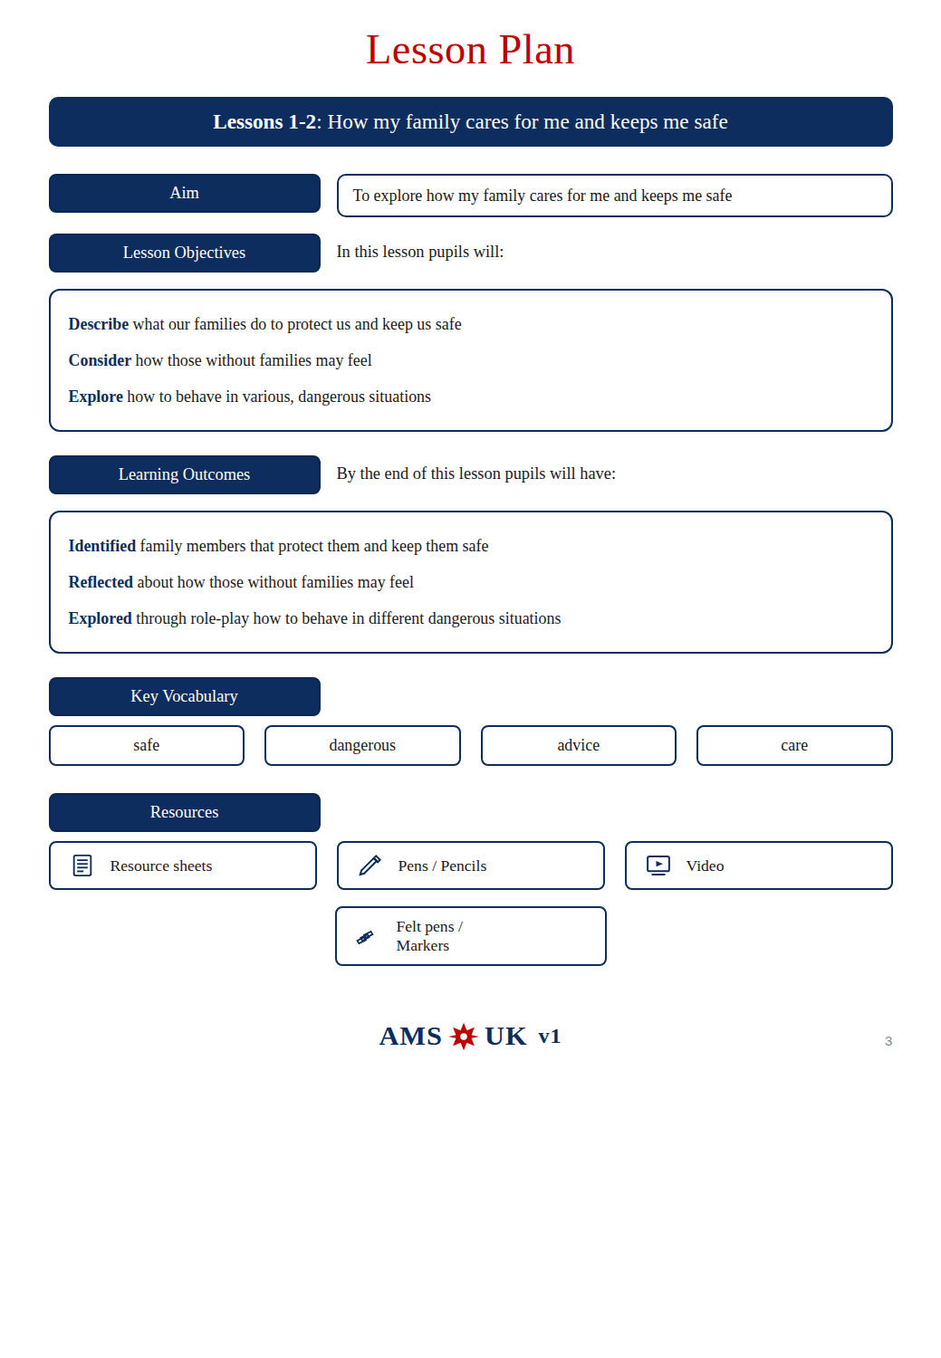Lesson Plan
Lessons 1-2: How my family cares for me and keeps me safe
Aim
To explore how my family cares for me and keeps me safe
Lesson Objectives
In this lesson pupils will:
Describe what our families do to protect us and keep us safe
Consider how those without families may feel
Explore how to behave in various, dangerous situations
Learning Outcomes
By the end of this lesson pupils will have:
Identified family members that protect them and keep them safe
Reflected about how those without families may feel
Explored through role-play how to behave in different dangerous situations
Key Vocabulary
safe
dangerous
advice
care
Resources
Resource sheets
Pens / Pencils
Video
Felt pens /
Markers
AMS UK v1
3